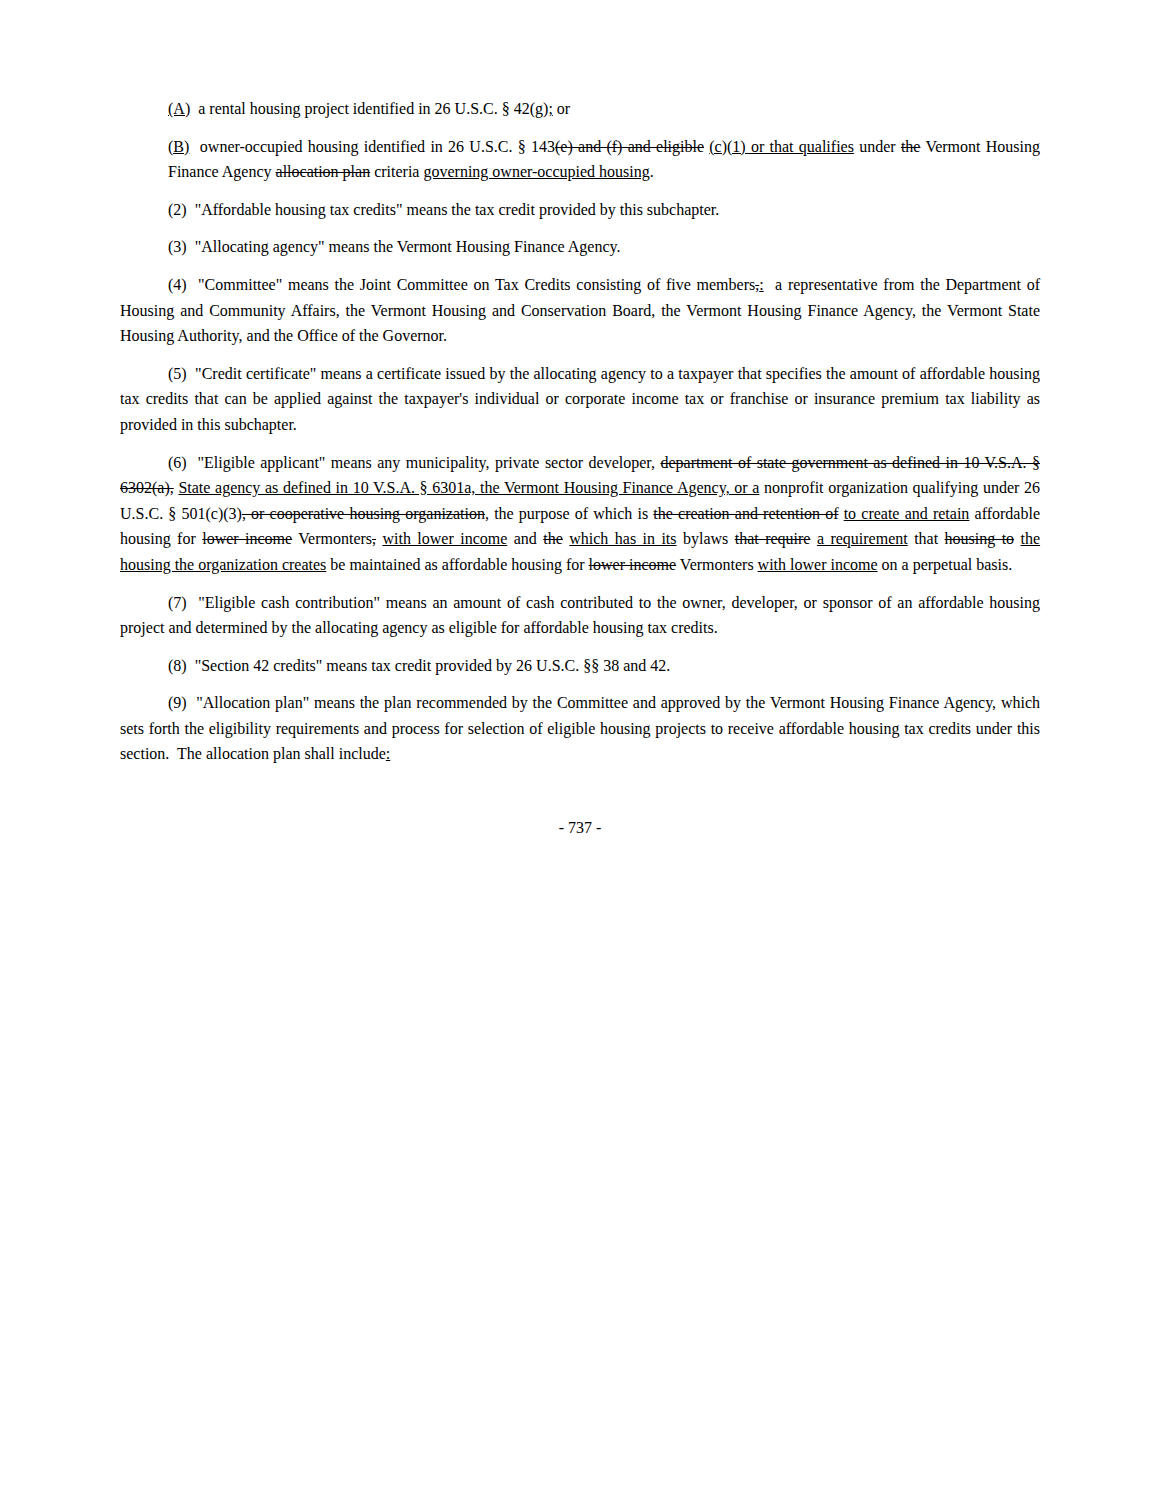(A) a rental housing project identified in 26 U.S.C. § 42(g); or
(B) owner-occupied housing identified in 26 U.S.C. § 143(e) and (f) and eligible (c)(1) or that qualifies under the Vermont Housing Finance Agency allocation plan criteria governing owner-occupied housing.
(2) "Affordable housing tax credits" means the tax credit provided by this subchapter.
(3) "Allocating agency" means the Vermont Housing Finance Agency.
(4) "Committee" means the Joint Committee on Tax Credits consisting of five members,: a representative from the Department of Housing and Community Affairs, the Vermont Housing and Conservation Board, the Vermont Housing Finance Agency, the Vermont State Housing Authority, and the Office of the Governor.
(5) "Credit certificate" means a certificate issued by the allocating agency to a taxpayer that specifies the amount of affordable housing tax credits that can be applied against the taxpayer's individual or corporate income tax or franchise or insurance premium tax liability as provided in this subchapter.
(6) "Eligible applicant" means any municipality, private sector developer, department of state government as defined in 10 V.S.A. § 6302(a), State agency as defined in 10 V.S.A. § 6301a, the Vermont Housing Finance Agency, or a nonprofit organization qualifying under 26 U.S.C. § 501(c)(3), or cooperative housing organization, the purpose of which is the creation and retention of to create and retain affordable housing for lower income Vermonters, with lower income and the which has in its bylaws that require a requirement that housing to the housing the organization creates be maintained as affordable housing for lower income Vermonters with lower income on a perpetual basis.
(7) "Eligible cash contribution" means an amount of cash contributed to the owner, developer, or sponsor of an affordable housing project and determined by the allocating agency as eligible for affordable housing tax credits.
(8) "Section 42 credits" means tax credit provided by 26 U.S.C. §§ 38 and 42.
(9) "Allocation plan" means the plan recommended by the Committee and approved by the Vermont Housing Finance Agency, which sets forth the eligibility requirements and process for selection of eligible housing projects to receive affordable housing tax credits under this section. The allocation plan shall include:
- 737 -